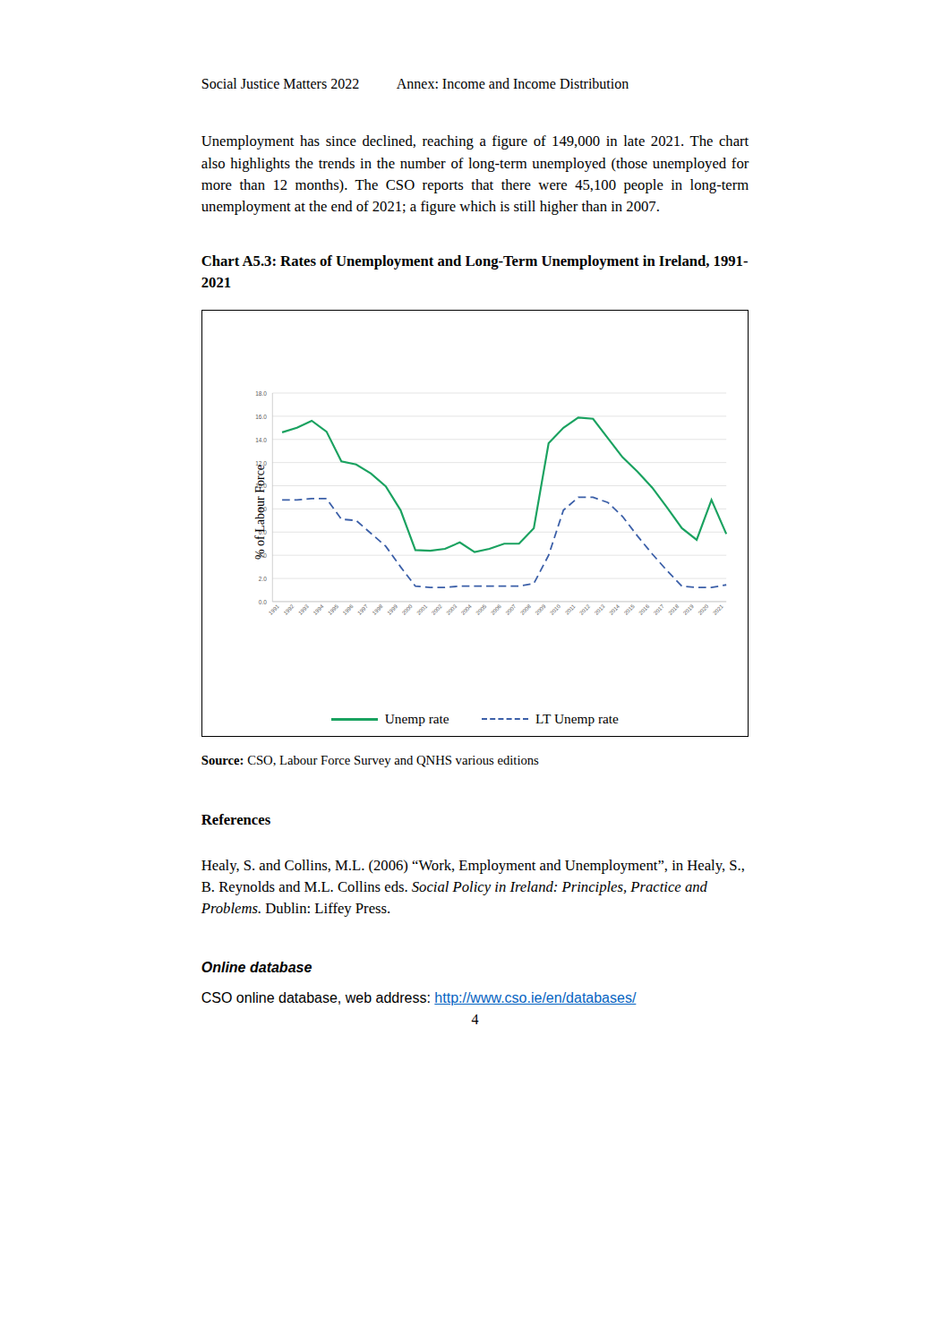Social Justice Matters 2022 Annex: Income and Income Distribution
Unemployment has since declined, reaching a figure of 149,000 in late 2021. The chart also highlights the trends in the number of long-term unemployed (those unemployed for more than 12 months). The CSO reports that there were 45,100 people in long-term unemployment at the end of 2021; a figure which is still higher than in 2007.
Chart A5.3: Rates of Unemployment and Long-Term Unemployment in Ireland, 1991-2021
% of Labour Force
18.0 16.0 14.0 12.0 10.0 8.0 6.0 4.0 2.0 0.0 1991 1992 1993 1994 1995 1996 1997 1998 1999 2000 2001 2002 2003 2004 2005 2006 2007 2008 2009 2010 2011 2012 2013 2014 2015 2016 2017 2018 2019 2020 2021
Unemp rate LT Unemp rate
Source: CSO, Labour Force Survey and QNHS various editions
References
Healy, S. and Collins, M.L. (2006) “Work, Employment and Unemployment”, in Healy, S., B. Reynolds and M.L. Collins eds. Social Policy in Ireland: Principles, Practice and Problems. Dublin: Liffey Press.
Online database
CSO online database, web address: http://www.cso.ie/en/databases/
4